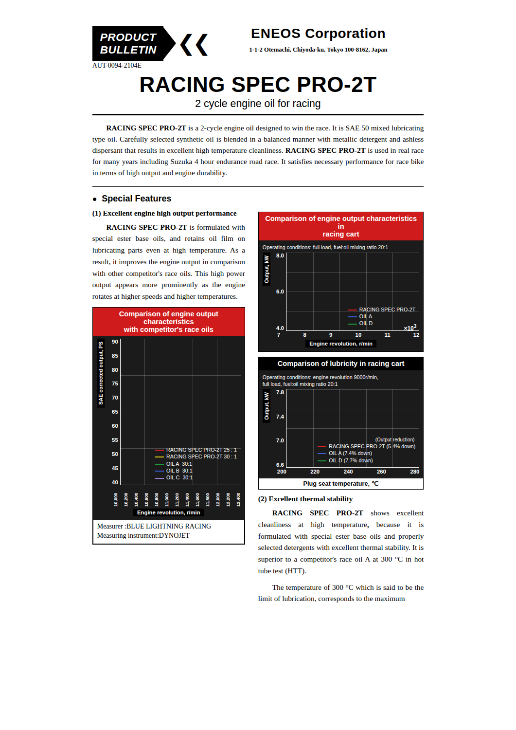PRODUCT
BULLETIN
❮❮
ENEOS Corporation
1-1-2 Otemachi, Chiyoda-ku, Tokyo 100-8162, Japan
AUT-0094-2104E
RACING SPEC PRO-2T
2 cycle engine oil for racing
RACING SPEC PRO-2T is a 2-cycle engine oil designed to win the race. It is SAE 50 mixed lubricating type oil. Carefully selected synthetic oil is blended in a balanced manner with metallic detergent and ashless dispersant that results in excellent high temperature cleanliness. RACING SPEC PRO-2T is used in real race for many years including Suzuka 4 hour endurance road race. It satisfies necessary performance for race bike in terms of high output and engine durability.
● Special Features
(1) Excellent engine high output performance
RACING SPEC PRO-2T is formulated with special ester base oils, and retains oil film on lubricating parts even at high temperature. As a result, it improves the engine output in comparison with other competitor's race oils. This high power output appears more prominently as the engine rotates at higher speeds and higher temperatures.
Comparison of engine output characteristics
with competitor's race oils
SAE corrected output, PS
90858075 70656055504540
RACING SPEC PRO-2T 25 : 1
RACING SPEC PRO-2T 30 : 1
OIL A 30:1
OIL B 30:1
OIL C 30:1
10,000 10,200 10,400 10,600 10,800 11,000 11,200 11,400 11,600 11,800 12,000 12,200 12,400
Engine revolution, r/min
Measurer :BLUE LIGHTNING RACING
Measuring instrument:DYNOJET
Comparison of engine output characteristics in
racing cart
Operating conditions: full load, fuel:oil mixing ratio 20:1
Output, kW
8.06.04.0
RACING SPEC PRO-2T
OIL A
OIL D
×103
789101112
Engine revolution, r/min
Comparison of lubricity in racing cart
Operating conditions: engine revolution 9000r/min,
full load, fuel:oil mixing ratio 20:1
Output, kW
7.87.47.06.6
(Output reduction)
RACING SPEC PRO-2T (5.4% down)
OIL A (7.4% down)
OIL D (7.7% down)
200220240260280
Plug seat temperature, ℃
(2) Excellent thermal stability
RACING SPEC PRO-2T shows excellent cleanliness at high temperature, because it is formulated with special ester base oils and properly selected detergents with excellent thermal stability. It is superior to a competitor's race oil A at 300 °C in hot tube test (HTT).
The temperature of 300 °C which is said to be the limit of lubrication, corresponds to the maximum